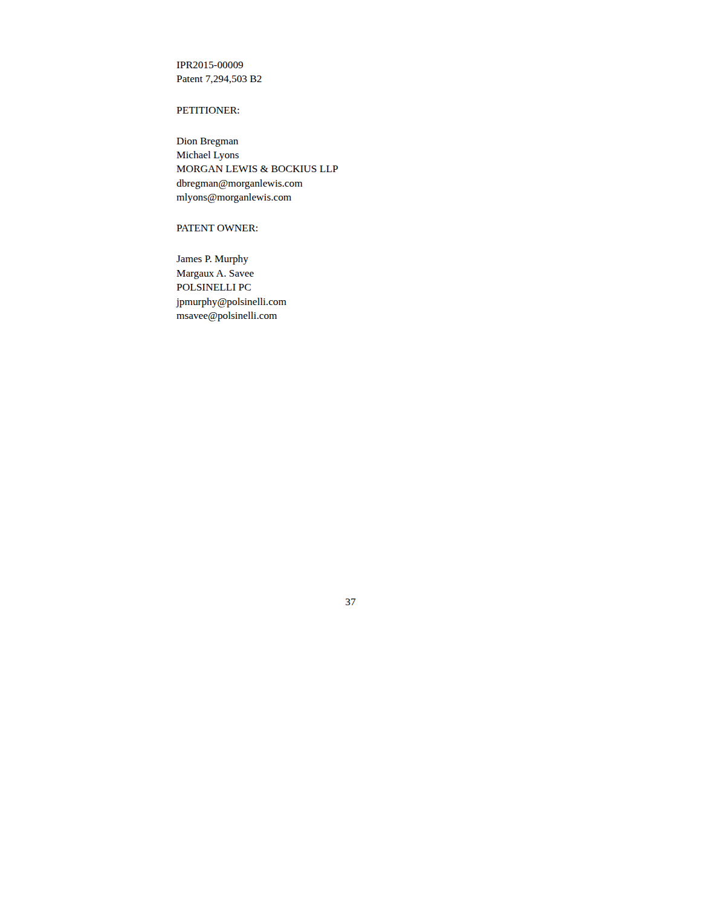IPR2015-00009
Patent 7,294,503 B2
PETITIONER:
Dion Bregman
Michael Lyons
MORGAN LEWIS & BOCKIUS LLP
dbregman@morganlewis.com
mlyons@morganlewis.com
PATENT OWNER:
James P. Murphy
Margaux A. Savee
POLSINELLI PC
jpmurphy@polsinelli.com
msavee@polsinelli.com
37